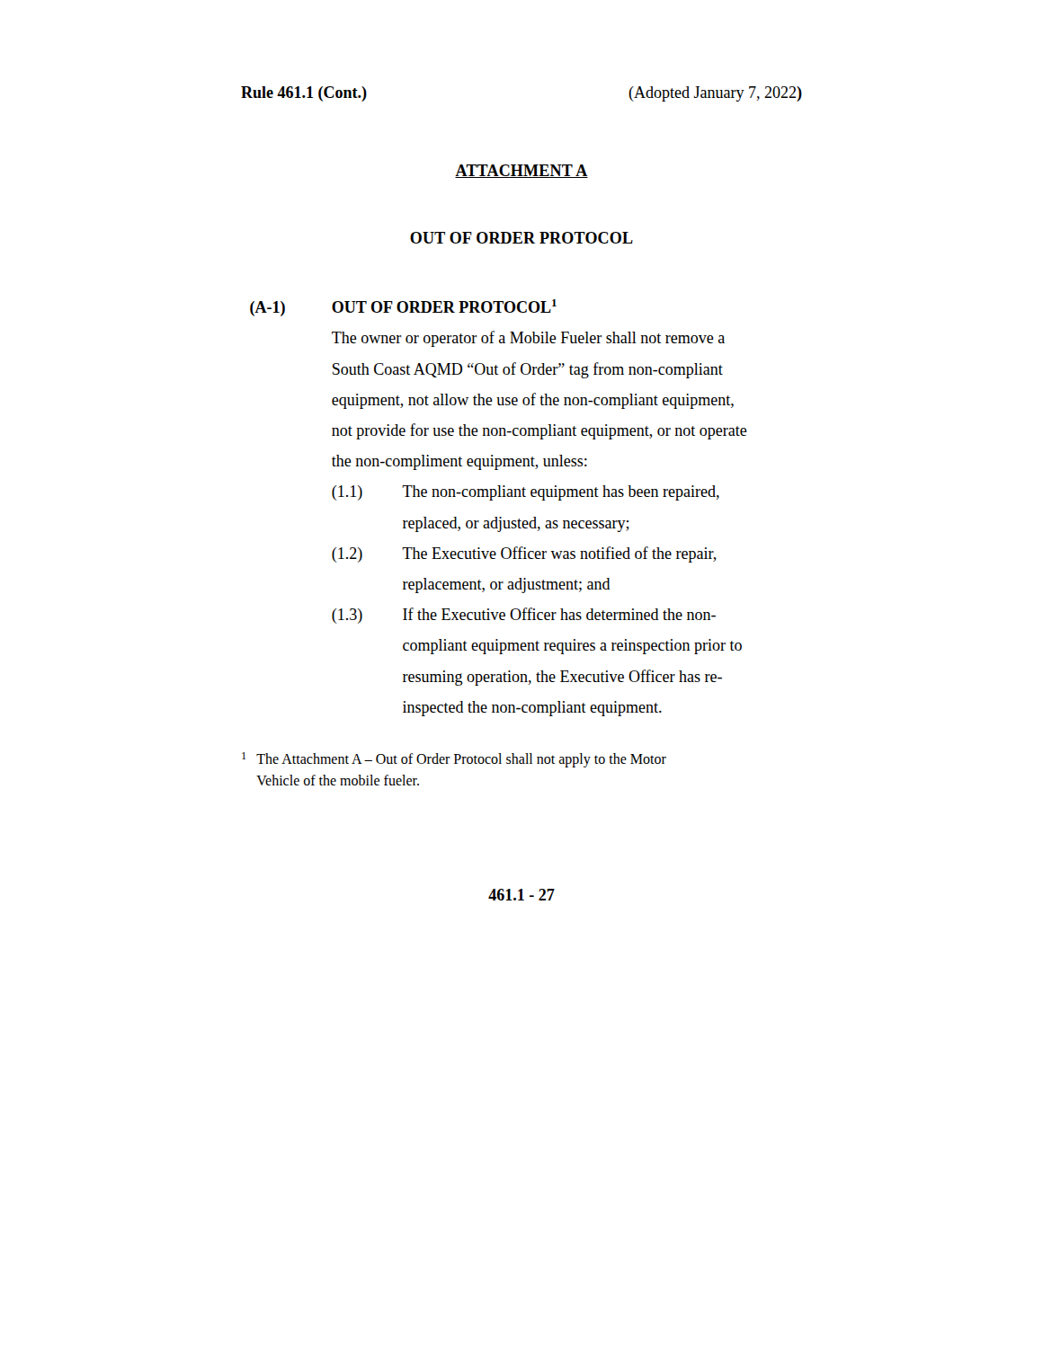Rule 461.1 (Cont.)
(Adopted January 7, 2022)
ATTACHMENT A
OUT OF ORDER PROTOCOL
(A-1)
OUT OF ORDER PROTOCOL1
The owner or operator of a Mobile Fueler shall not remove a South Coast AQMD “Out of Order” tag from non-compliant equipment, not allow the use of the non-compliant equipment, not provide for use the non-compliant equipment, or not operate the non-compliment equipment, unless:
(1.1) The non-compliant equipment has been repaired, replaced, or adjusted, as necessary;
(1.2) The Executive Officer was notified of the repair, replacement, or adjustment; and
(1.3) If the Executive Officer has determined the non-compliant equipment requires a reinspection prior to resuming operation, the Executive Officer has re-inspected the non-compliant equipment.
1
The Attachment A – Out of Order Protocol shall not apply to the Motor Vehicle of the mobile fueler.
461.1 - 27